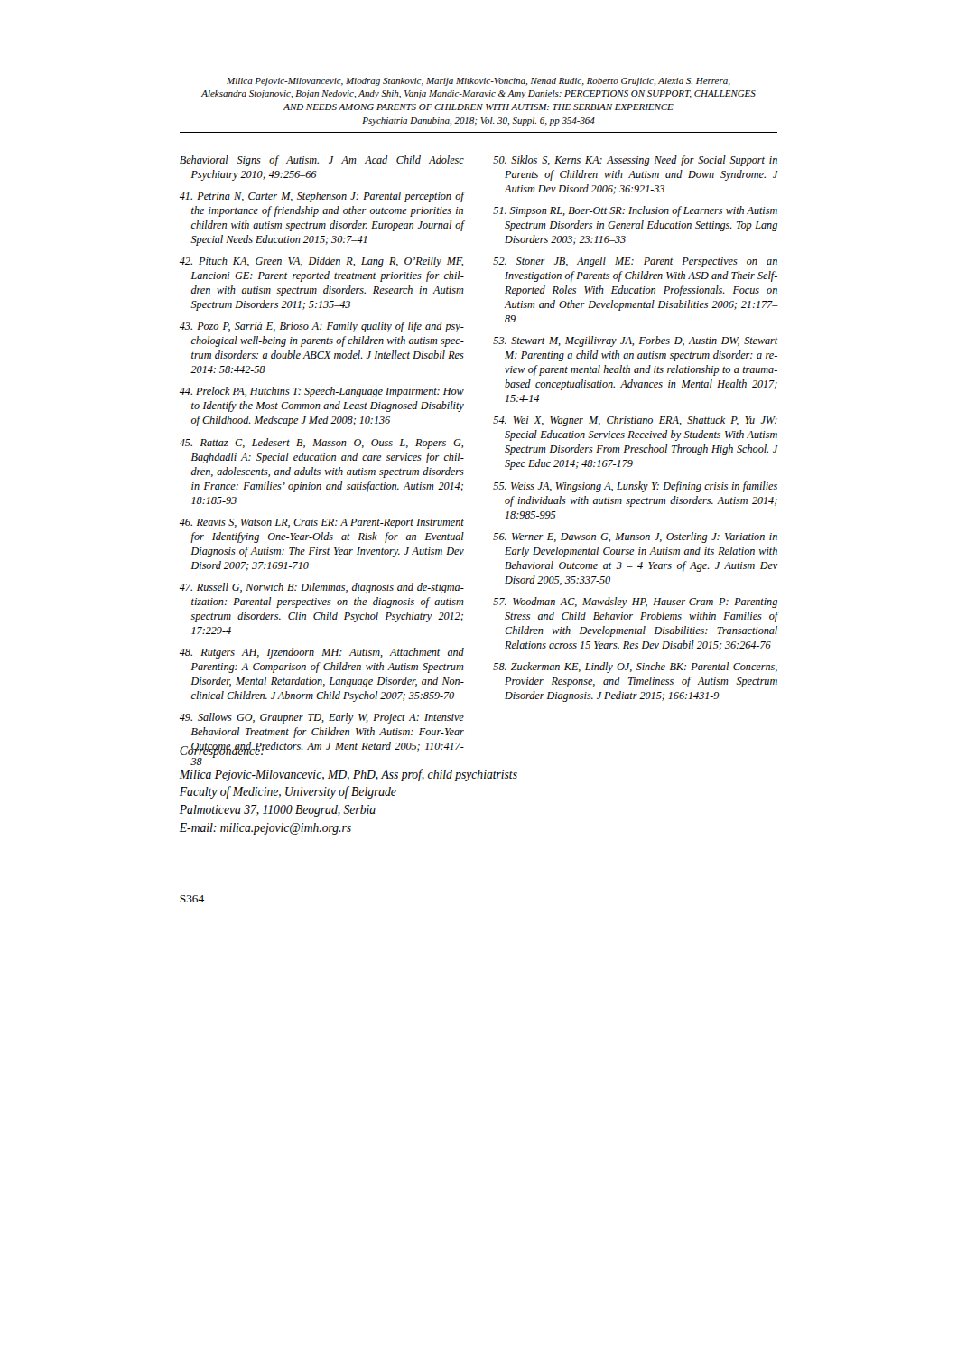Milica Pejovic-Milovancevic, Miodrag Stankovic, Marija Mitkovic-Voncina, Nenad Rudic, Roberto Grujicic, Alexia S. Herrera,
Aleksandra Stojanovic, Bojan Nedovic, Andy Shih, Vanja Mandic-Maravic & Amy Daniels: PERCEPTIONS ON SUPPORT, CHALLENGES
AND NEEDS AMONG PARENTS OF CHILDREN WITH AUTISM: THE SERBIAN EXPERIENCE
Psychiatria Danubina, 2018; Vol. 30, Suppl. 6, pp 354-364
Behavioral Signs of Autism. J Am Acad Child Adolesc Psychiatry 2010; 49:256–66
41. Petrina N, Carter M, Stephenson J: Parental perception of the importance of friendship and other outcome priorities in children with autism spectrum disorder. European Journal of Special Needs Education 2015; 30:7–41
42. Pituch KA, Green VA, Didden R, Lang R, O’Reilly MF, Lancioni GE: Parent reported treatment priorities for children with autism spectrum disorders. Research in Autism Spectrum Disorders 2011; 5:135–43
43. Pozo P, Sarriá E, Brioso A: Family quality of life and psychological well-being in parents of children with autism spectrum disorders: a double ABCX model. J Intellect Disabil Res 2014: 58:442-58
44. Prelock PA, Hutchins T: Speech-Language Impairment: How to Identify the Most Common and Least Diagnosed Disability of Childhood. Medscape J Med 2008; 10:136
45. Rattaz C, Ledesert B, Masson O, Ouss L, Ropers G, Baghdadli A: Special education and care services for children, adolescents, and adults with autism spectrum disorders in France: Families’ opinion and satisfaction. Autism 2014; 18:185-93
46. Reavis S, Watson LR, Crais ER: A Parent-Report Instrument for Identifying One-Year-Olds at Risk for an Eventual Diagnosis of Autism: The First Year Inventory. J Autism Dev Disord 2007; 37:1691-710
47. Russell G, Norwich B: Dilemmas, diagnosis and de-stigmatization: Parental perspectives on the diagnosis of autism spectrum disorders. Clin Child Psychol Psychiatry 2012; 17:229-4
48. Rutgers AH, Ijzendoorn MH: Autism, Attachment and Parenting: A Comparison of Children with Autism Spectrum Disorder, Mental Retardation, Language Disorder, and Non-clinical Children. J Abnorm Child Psychol 2007; 35:859-70
49. Sallows GO, Graupner TD, Early W, Project A: Intensive Behavioral Treatment for Children With Autism: Four-Year Outcome and Predictors. Am J Ment Retard 2005; 110:417-38
50. Siklos S, Kerns KA: Assessing Need for Social Support in Parents of Children with Autism and Down Syndrome. J Autism Dev Disord 2006; 36:921-33
51. Simpson RL, Boer-Ott SR: Inclusion of Learners with Autism Spectrum Disorders in General Education Settings. Top Lang Disorders 2003; 23:116–33
52. Stoner JB, Angell ME: Parent Perspectives on an Investigation of Parents of Children With ASD and Their Self-Reported Roles With Education Professionals. Focus on Autism and Other Developmental Disabilities 2006; 21:177–89
53. Stewart M, Mcgillivray JA, Forbes D, Austin DW, Stewart M: Parenting a child with an autism spectrum disorder: a review of parent mental health and its relationship to a trauma-based conceptualisation. Advances in Mental Health 2017; 15:4-14
54. Wei X, Wagner M, Christiano ERA, Shattuck P, Yu JW: Special Education Services Received by Students With Autism Spectrum Disorders From Preschool Through High School. J Spec Educ 2014; 48:167-179
55. Weiss JA, Wingsiong A, Lunsky Y: Defining crisis in families of individuals with autism spectrum disorders. Autism 2014; 18:985-995
56. Werner E, Dawson G, Munson J, Osterling J: Variation in Early Developmental Course in Autism and its Relation with Behavioral Outcome at 3 – 4 Years of Age. J Autism Dev Disord 2005, 35:337-50
57. Woodman AC, Mawdsley HP, Hauser-Cram P: Parenting Stress and Child Behavior Problems within Families of Children with Developmental Disabilities: Transactional Relations across 15 Years. Res Dev Disabil 2015; 36:264-76
58. Zuckerman KE, Lindly OJ, Sinche BK: Parental Concerns, Provider Response, and Timeliness of Autism Spectrum Disorder Diagnosis. J Pediatr 2015; 166:1431-9
Correspondence:
Milica Pejovic-Milovancevic, MD, PhD, Ass prof, child psychiatrists
Faculty of Medicine, University of Belgrade
Palmoticeva 37, 11000 Beograd, Serbia
E-mail: milica.pejovic@imh.org.rs
S364